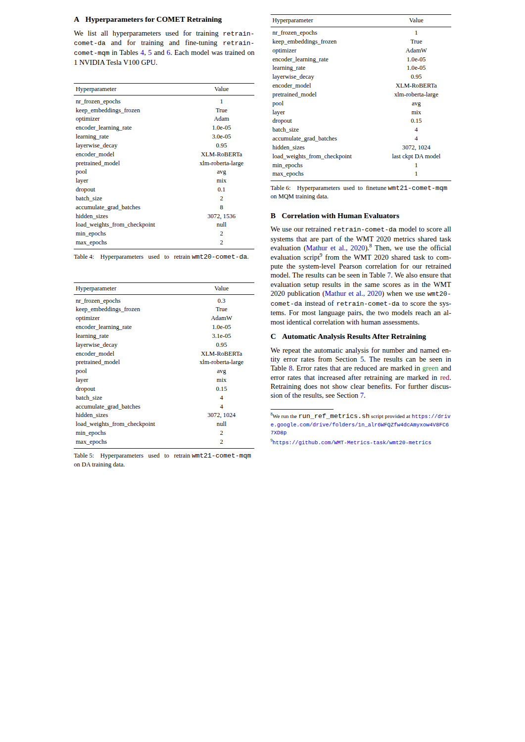AHyperparameters for COMET Retraining
We list all hyperparameters used for training retrain-comet-da and for training and fine-tuning retrain-comet-mqm in Tables 4, 5 and 6. Each model was trained on 1 NVIDIA Tesla V100 GPU.
| Hyperparameter | Value |
| --- | --- |
| nr_frozen_epochs | 1 |
| keep_embeddings_frozen | True |
| optimizer | Adam |
| encoder_learning_rate | 1.0e-05 |
| learning_rate | 3.0e-05 |
| layerwise_decay | 0.95 |
| encoder_model | XLM-RoBERTa |
| pretrained_model | xlm-roberta-large |
| pool | avg |
| layer | mix |
| dropout | 0.1 |
| batch_size | 2 |
| accumulate_grad_batches | 8 |
| hidden_sizes | 3072, 1536 |
| load_weights_from_checkpoint | null |
| min_epochs | 2 |
| max_epochs | 2 |
Table 4: Hyperparameters used to retrain wmt20-comet-da.
| Hyperparameter | Value |
| --- | --- |
| nr_frozen_epochs | 0.3 |
| keep_embeddings_frozen | True |
| optimizer | AdamW |
| encoder_learning_rate | 1.0e-05 |
| learning_rate | 3.1e-05 |
| layerwise_decay | 0.95 |
| encoder_model | XLM-RoBERTa |
| pretrained_model | xlm-roberta-large |
| pool | avg |
| layer | mix |
| dropout | 0.15 |
| batch_size | 4 |
| accumulate_grad_batches | 4 |
| hidden_sizes | 3072, 1024 |
| load_weights_from_checkpoint | null |
| min_epochs | 2 |
| max_epochs | 2 |
Table 5: Hyperparameters used to retrain wmt21-comet-mqm on DA training data.
| Hyperparameter | Value |
| --- | --- |
| nr_frozen_epochs | 1 |
| keep_embeddings_frozen | True |
| optimizer | AdamW |
| encoder_learning_rate | 1.0e-05 |
| learning_rate | 1.0e-05 |
| layerwise_decay | 0.95 |
| encoder_model | XLM-RoBERTa |
| pretrained_model | xlm-roberta-large |
| pool | avg |
| layer | mix |
| dropout | 0.15 |
| batch_size | 4 |
| accumulate_grad_batches | 4 |
| hidden_sizes | 3072, 1024 |
| load_weights_from_checkpoint | last ckpt DA model |
| min_epochs | 1 |
| max_epochs | 1 |
Table 6: Hyperparameters used to finetune wmt21-comet-mqm on MQM training data.
BCorrelation with Human Evaluators
We use our retrained retrain-comet-da model to score all systems that are part of the WMT 2020 metrics shared task evaluation (Mathur et al., 2020).8 Then, we use the official evaluation script9 from the WMT 2020 shared task to compute the system-level Pearson correlation for our retrained model. The results can be seen in Table 7. We also ensure that evaluation setup results in the same scores as in the WMT 2020 publication (Mathur et al., 2020) when we use wmt20-comet-da instead of retrain-comet-da to score the systems. For most language pairs, the two models reach an almost identical correlation with human assessments.
CAutomatic Analysis Results After Retraining
We repeat the automatic analysis for number and named entity error rates from Section 5. The results can be seen in Table 8. Error rates that are reduced are marked in green and error rates that increased after retraining are marked in red. Retraining does not show clear benefits. For further discussion of the results, see Section 7.
8We run the run_ref_metrics.sh script provided at https://drive.google.com/drive/folders/1n_alr6WFQZfw4dcAmyxow4V8FC67XD8p
9https://github.com/WMT-Metrics-task/wmt20-metrics